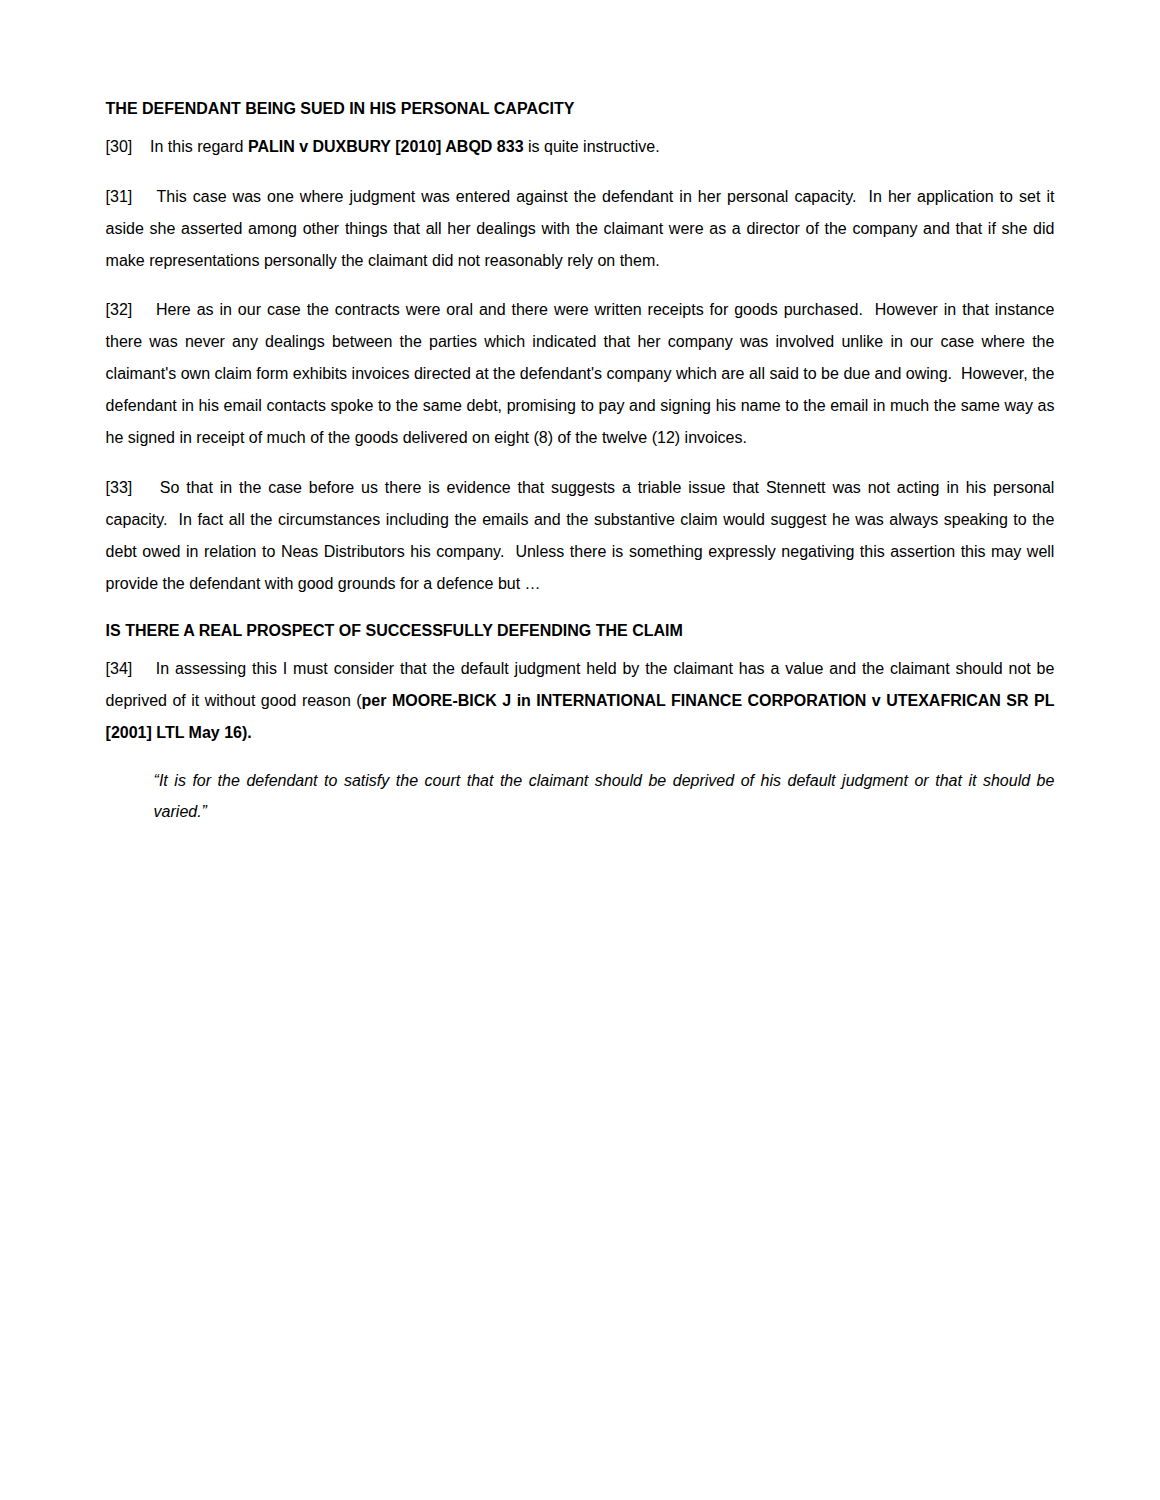The Defendant Being Sued in His Personal Capacity
[30] In this regard PALIN v DUXBURY [2010] ABQD 833 is quite instructive.
[31] This case was one where judgment was entered against the defendant in her personal capacity. In her application to set it aside she asserted among other things that all her dealings with the claimant were as a director of the company and that if she did make representations personally the claimant did not reasonably rely on them.
[32] Here as in our case the contracts were oral and there were written receipts for goods purchased. However in that instance there was never any dealings between the parties which indicated that her company was involved unlike in our case where the claimant's own claim form exhibits invoices directed at the defendant's company which are all said to be due and owing. However, the defendant in his email contacts spoke to the same debt, promising to pay and signing his name to the email in much the same way as he signed in receipt of much of the goods delivered on eight (8) of the twelve (12) invoices.
[33] So that in the case before us there is evidence that suggests a triable issue that Stennett was not acting in his personal capacity. In fact all the circumstances including the emails and the substantive claim would suggest he was always speaking to the debt owed in relation to Neas Distributors his company. Unless there is something expressly negativing this assertion this may well provide the defendant with good grounds for a defence but …
Is There a Real Prospect of Successfully Defending the Claim
[34] In assessing this I must consider that the default judgment held by the claimant has a value and the claimant should not be deprived of it without good reason (per MOORE-BICK J in INTERNATIONAL FINANCE CORPORATION v UTEXAFRICAN SR PL [2001] LTL May 16).
“It is for the defendant to satisfy the court that the claimant should be deprived of his default judgment or that it should be varied.”